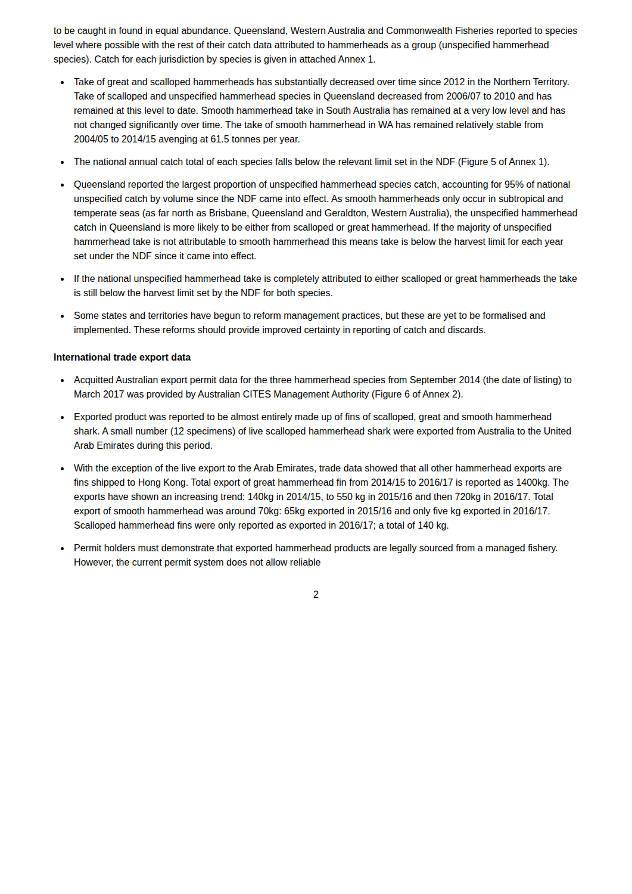to be caught in found in equal abundance. Queensland, Western Australia and Commonwealth Fisheries reported to species level where possible with the rest of their catch data attributed to hammerheads as a group (unspecified hammerhead species). Catch for each jurisdiction by species is given in attached Annex 1.
Take of great and scalloped hammerheads has substantially decreased over time since 2012 in the Northern Territory. Take of scalloped and unspecified hammerhead species in Queensland decreased from 2006/07 to 2010 and has remained at this level to date. Smooth hammerhead take in South Australia has remained at a very low level and has not changed significantly over time. The take of smooth hammerhead in WA has remained relatively stable from 2004/05 to 2014/15 avenging at 61.5 tonnes per year.
The national annual catch total of each species falls below the relevant limit set in the NDF (Figure 5 of Annex 1).
Queensland reported the largest proportion of unspecified hammerhead species catch, accounting for 95% of national unspecified catch by volume since the NDF came into effect. As smooth hammerheads only occur in subtropical and temperate seas (as far north as Brisbane, Queensland and Geraldton, Western Australia), the unspecified hammerhead catch in Queensland is more likely to be either from scalloped or great hammerhead. If the majority of unspecified hammerhead take is not attributable to smooth hammerhead this means take is below the harvest limit for each year set under the NDF since it came into effect.
If the national unspecified hammerhead take is completely attributed to either scalloped or great hammerheads the take is still below the harvest limit set by the NDF for both species.
Some states and territories have begun to reform management practices, but these are yet to be formalised and implemented. These reforms should provide improved certainty in reporting of catch and discards.
International trade export data
Acquitted Australian export permit data for the three hammerhead species from September 2014 (the date of listing) to March 2017 was provided by Australian CITES Management Authority (Figure 6 of Annex 2).
Exported product was reported to be almost entirely made up of fins of scalloped, great and smooth hammerhead shark. A small number (12 specimens) of live scalloped hammerhead shark were exported from Australia to the United Arab Emirates during this period.
With the exception of the live export to the Arab Emirates, trade data showed that all other hammerhead exports are fins shipped to Hong Kong. Total export of great hammerhead fin from 2014/15 to 2016/17 is reported as 1400kg. The exports have shown an increasing trend: 140kg in 2014/15, to 550 kg in 2015/16 and then 720kg in 2016/17. Total export of smooth hammerhead was around 70kg: 65kg exported in 2015/16 and only five kg exported in 2016/17. Scalloped hammerhead fins were only reported as exported in 2016/17; a total of 140 kg.
Permit holders must demonstrate that exported hammerhead products are legally sourced from a managed fishery. However, the current permit system does not allow reliable
2